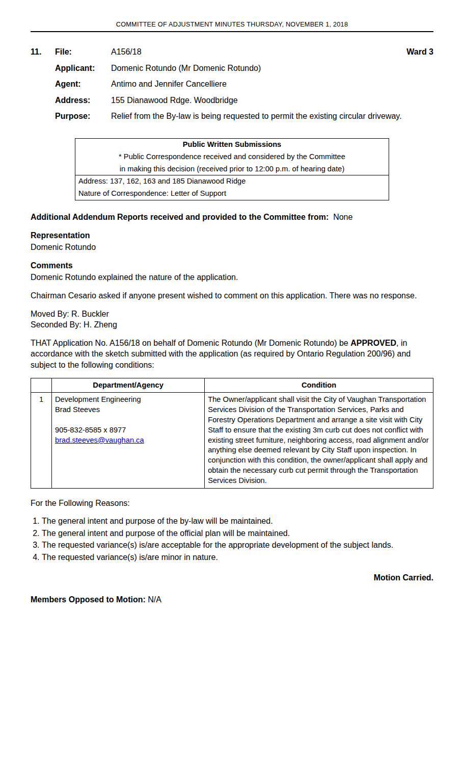COMMITTEE OF ADJUSTMENT MINUTES THURSDAY, NOVEMBER 1, 2018
| 11. | File: | A156/18 | Ward 3 |
| | Applicant: | Domenic Rotundo (Mr Domenic Rotundo) |
| | Agent: | Antimo and Jennifer Cancelliere |
| | Address: | 155 Dianawood Rdge. Woodbridge |
| | Purpose: | Relief from the By-law is being requested to permit the existing circular driveway. |
| Public Written Submissions |
| * Public Correspondence received and considered by the Committee |
| in making this decision (received prior to 12:00 p.m. of hearing date) |
| Address: 137, 162, 163 and 185 Dianawood Ridge |
| Nature of Correspondence: Letter of Support |
Additional Addendum Reports received and provided to the Committee from: None
Representation
Domenic Rotundo
Comments
Domenic Rotundo explained the nature of the application.
Chairman Cesario asked if anyone present wished to comment on this application. There was no response.
Moved By: R. Buckler
Seconded By: H. Zheng
THAT Application No. A156/18 on behalf of Domenic Rotundo (Mr Domenic Rotundo) be APPROVED, in accordance with the sketch submitted with the application (as required by Ontario Regulation 200/96) and subject to the following conditions:
| | Department/Agency | Condition |
| --- | --- | --- |
| 1 | Development Engineering Brad Steeves 905-832-8585 x 8977 brad.steeves@vaughan.ca | The Owner/applicant shall visit the City of Vaughan Transportation Services Division of the Transportation Services, Parks and Forestry Operations Department and arrange a site visit with City Staff to ensure that the existing 3m curb cut does not conflict with existing street furniture, neighboring access, road alignment and/or anything else deemed relevant by City Staff upon inspection. In conjunction with this condition, the owner/applicant shall apply and obtain the necessary curb cut permit through the Transportation Services Division. |
For the Following Reasons:
The general intent and purpose of the by-law will be maintained.
The general intent and purpose of the official plan will be maintained.
The requested variance(s) is/are acceptable for the appropriate development of the subject lands.
The requested variance(s) is/are minor in nature.
Motion Carried.
Members Opposed to Motion: N/A